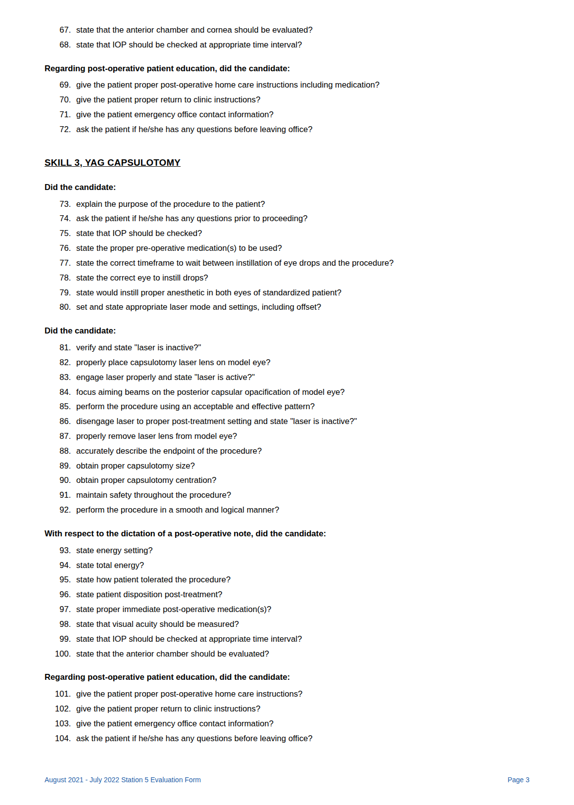state that the anterior chamber and cornea should be evaluated?
state that IOP should be checked at appropriate time interval?
Regarding post-operative patient education, did the candidate:
give the patient proper post-operative home care instructions including medication?
give the patient proper return to clinic instructions?
give the patient emergency office contact information?
ask the patient if he/she has any questions before leaving office?
SKILL 3, YAG CAPSULOTOMY
Did the candidate:
explain the purpose of the procedure to the patient?
ask the patient if he/she has any questions prior to proceeding?
state that IOP should be checked?
state the proper pre-operative medication(s) to be used?
state the correct timeframe to wait between instillation of eye drops and the procedure?
state the correct eye to instill drops?
state would instill proper anesthetic in both eyes of standardized patient?
set and state appropriate laser mode and settings, including offset?
Did the candidate:
verify and state "laser is inactive?"
properly place capsulotomy laser lens on model eye?
engage laser properly and state "laser is active?"
focus aiming beams on the posterior capsular opacification of model eye?
perform the procedure using an acceptable and effective pattern?
disengage laser to proper post-treatment setting and state "laser is inactive?"
properly remove laser lens from model eye?
accurately describe the endpoint of the procedure?
obtain proper capsulotomy size?
obtain proper capsulotomy centration?
maintain safety throughout the procedure?
perform the procedure in a smooth and logical manner?
With respect to the dictation of a post-operative note, did the candidate:
state energy setting?
state total energy?
state how patient tolerated the procedure?
state patient disposition post-treatment?
state proper immediate post-operative medication(s)?
state that visual acuity should be measured?
state that IOP should be checked at appropriate time interval?
state that the anterior chamber should be evaluated?
Regarding post-operative patient education, did the candidate:
give the patient proper post-operative home care instructions?
give the patient proper return to clinic instructions?
give the patient emergency office contact information?
ask the patient if he/she has any questions before leaving office?
August 2021 - July 2022 Station 5 Evaluation Form Page 3